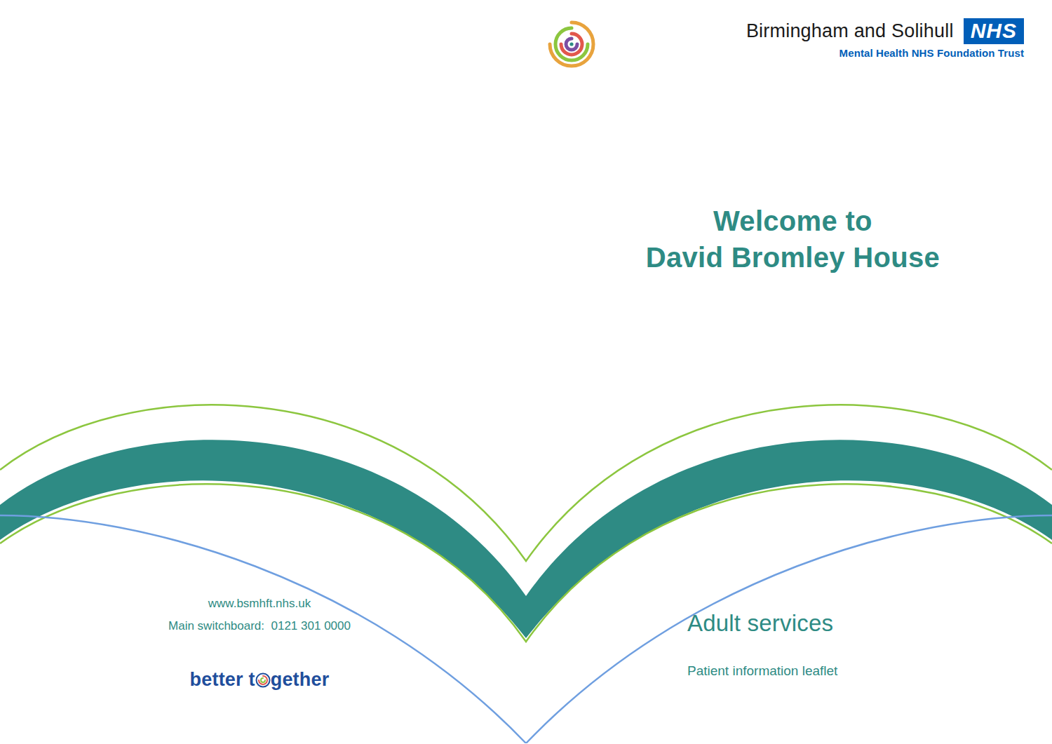Trust swirl logo
Birmingham and Solihull NHS
Mental Health NHS Foundation Trust
Welcome to
David Bromley House
www.bsmhft.nhs.uk
Main switchboard: 0121 301 0000
better t gether
Adult services
Patient information leaflet